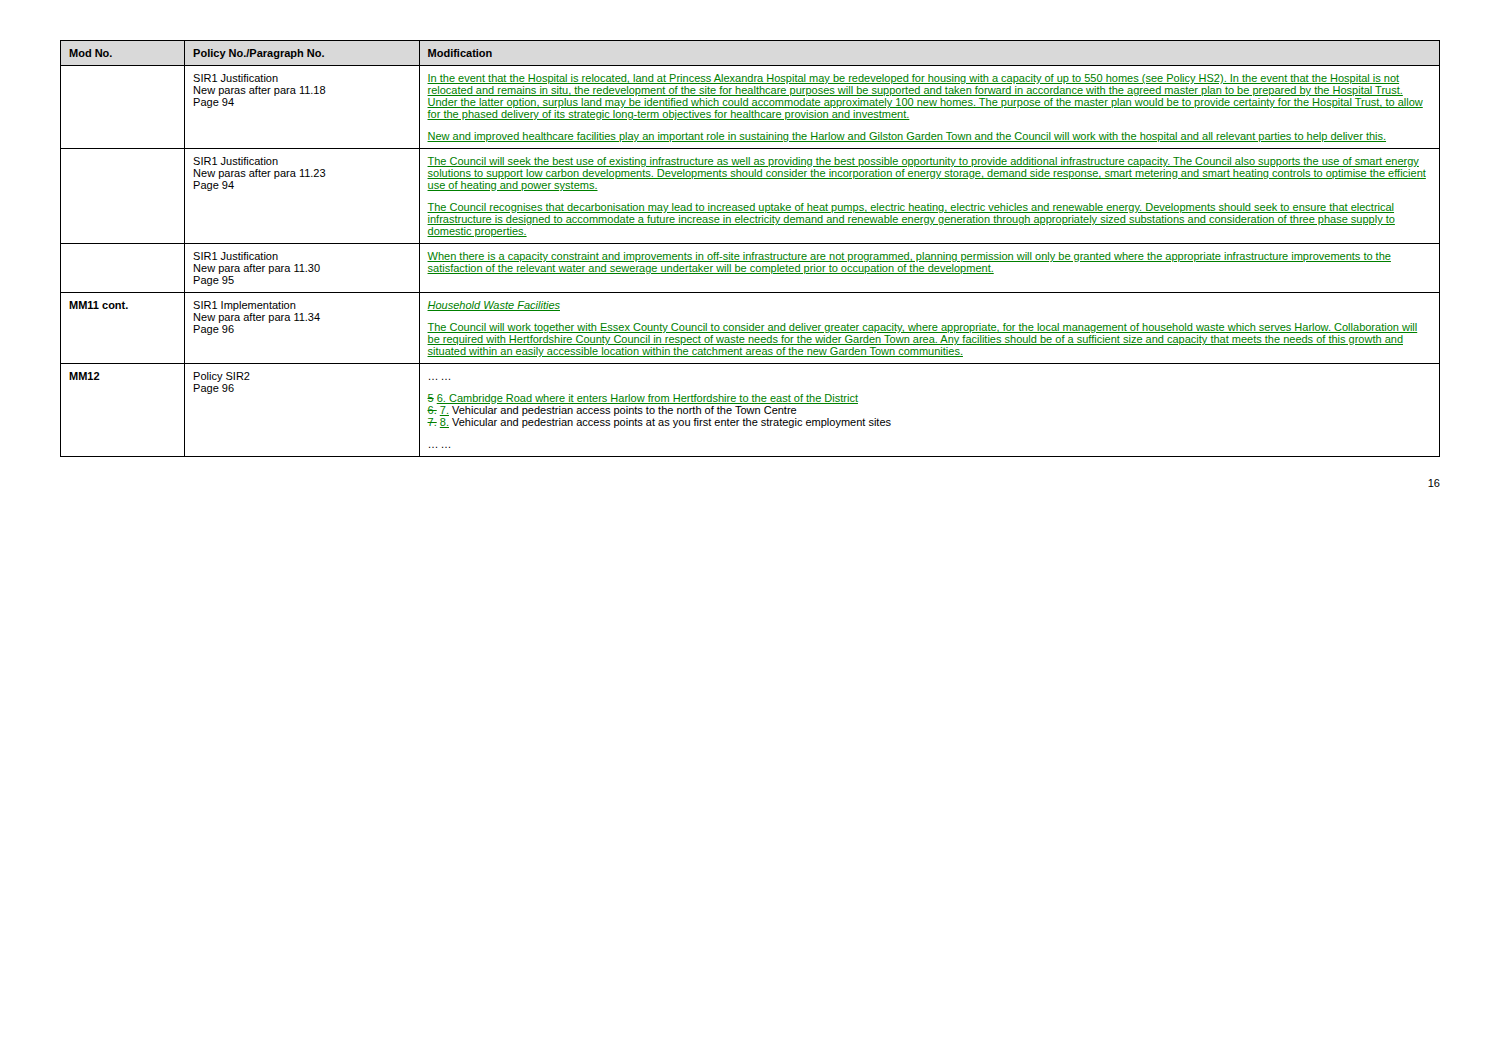| Mod No. | Policy No./Paragraph No. | Modification |
| --- | --- | --- |
| | SIR1 Justification New paras after para 11.18 Page 94 | In the event that the Hospital is relocated, land at Princess Alexandra Hospital may be redeveloped for housing with a capacity of up to 550 homes (see Policy HS2). In the event that the Hospital is not relocated and remains in situ, the redevelopment of the site for healthcare purposes will be supported and taken forward in accordance with the agreed master plan to be prepared by the Hospital Trust. Under the latter option, surplus land may be identified which could accommodate approximately 100 new homes. The purpose of the master plan would be to provide certainty for the Hospital Trust, to allow for the phased delivery of its strategic long-term objectives for healthcare provision and investment. New and improved healthcare facilities play an important role in sustaining the Harlow and Gilston Garden Town and the Council will work with the hospital and all relevant parties to help deliver this. |
| | SIR1 Justification New paras after para 11.23 Page 94 | The Council will seek the best use of existing infrastructure as well as providing the best possible opportunity to provide additional infrastructure capacity. The Council also supports the use of smart energy solutions to support low carbon developments. Developments should consider the incorporation of energy storage, demand side response, smart metering and smart heating controls to optimise the efficient use of heating and power systems. The Council recognises that decarbonisation may lead to increased uptake of heat pumps, electric heating, electric vehicles and renewable energy. Developments should seek to ensure that electrical infrastructure is designed to accommodate a future increase in electricity demand and renewable energy generation through appropriately sized substations and consideration of three phase supply to domestic properties. |
| | SIR1 Justification New para after para 11.30 Page 95 | When there is a capacity constraint and improvements in off-site infrastructure are not programmed, planning permission will only be granted where the appropriate infrastructure improvements to the satisfaction of the relevant water and sewerage undertaker will be completed prior to occupation of the development. |
| MM11 cont. | SIR1 Implementation New para after para 11.34 Page 96 | Household Waste Facilities The Council will work together with Essex County Council to consider and deliver greater capacity, where appropriate, for the local management of household waste which serves Harlow. Collaboration will be required with Hertfordshire County Council in respect of waste needs for the wider Garden Town area. Any facilities should be of a sufficient size and capacity that meets the needs of this growth and situated within an easily accessible location within the catchment areas of the new Garden Town communities. |
| MM12 | Policy SIR2 Page 96 | …… 5 6. Cambridge Road where it enters Harlow from Hertfordshire to the east of the District 6. 7. Vehicular and pedestrian access points to the north of the Town Centre 7. 8. Vehicular and pedestrian access points at as you first enter the strategic employment sites …… |
16